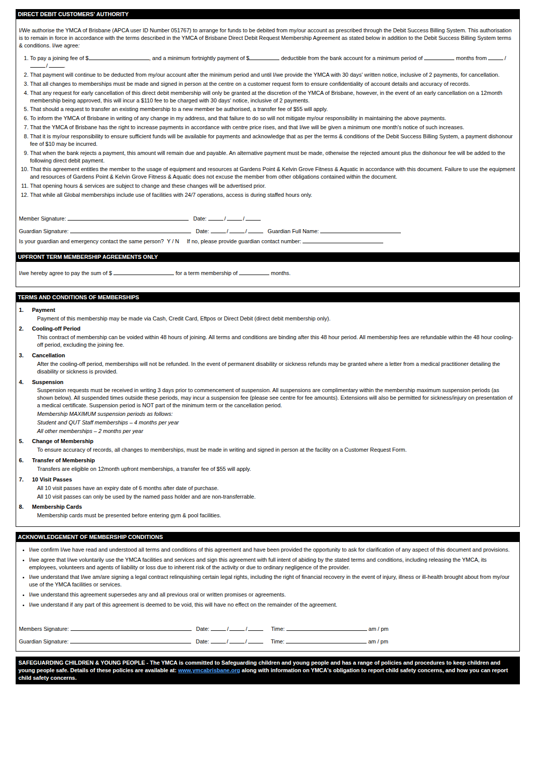DIRECT DEBIT CUSTOMERS' AUTHORITY
I/We authorise the YMCA of Brisbane (APCA user ID Number 051767) to arrange for funds to be debited from my/our account as prescribed through the Debit Success Billing System. This authorisation is to remain in force in accordance with the terms described in the YMCA of Brisbane Direct Debit Request Membership Agreement as stated below in addition to the Debit Success Billing System terms & conditions. I/we agree:
To pay a joining fee of $ , and a minimum fortnightly payment of $ deductible from the bank account for a minimum period of months from / / .
That payment will continue to be deducted from my/our account after the minimum period and until I/we provide the YMCA with 30 days' written notice, inclusive of 2 payments, for cancellation.
That all changes to memberships must be made and signed in person at the centre on a customer request form to ensure confidentiality of account details and accuracy of records.
That any request for early cancellation of this direct debit membership will only be granted at the discretion of the YMCA of Brisbane, however, in the event of an early cancellation on a 12month membership being approved, this will incur a $110 fee to be charged with 30 days' notice, inclusive of 2 payments.
That should a request to transfer an existing membership to a new member be authorised, a transfer fee of $55 will apply.
To inform the YMCA of Brisbane in writing of any change in my address, and that failure to do so will not mitigate my/our responsibility in maintaining the above payments.
That the YMCA of Brisbane has the right to increase payments in accordance with centre price rises, and that I/we will be given a minimum one month's notice of such increases.
That it is my/our responsibility to ensure sufficient funds will be available for payments and acknowledge that as per the terms & conditions of the Debit Success Billing System, a payment dishonour fee of $10 may be incurred.
That when the bank rejects a payment, this amount will remain due and payable. An alternative payment must be made, otherwise the rejected amount plus the dishonour fee will be added to the following direct debit payment.
That this agreement entitles the member to the usage of equipment and resources at Gardens Point & Kelvin Grove Fitness & Aquatic in accordance with this document. Failure to use the equipment and resources of Gardens Point & Kelvin Grove Fitness & Aquatic does not excuse the member from other obligations contained within the document.
That opening hours & services are subject to change and these changes will be advertised prior.
That while all Global memberships include use of facilities with 24/7 operations, access is during staffed hours only.
Member Signature: Date: / /
Guardian Signature: Date: / / Guardian Full Name:
Is your guardian and emergency contact the same person? Y / N If no, please provide guardian contact number:
UPFRONT TERM MEMBERSHIP AGREEMENTS ONLY
I/we hereby agree to pay the sum of $ for a term membership of months.
TERMS AND CONDITIONS OF MEMBERSHIPS
Payment
Payment of this membership may be made via Cash, Credit Card, Eftpos or Direct Debit (direct debit membership only).
Cooling-off Period
This contract of membership can be voided within 48 hours of joining. All terms and conditions are binding after this 48 hour period. All membership fees are refundable within the 48 hour cooling-off period, excluding the joining fee.
Cancellation
After the cooling-off period, memberships will not be refunded. In the event of permanent disability or sickness refunds may be granted where a letter from a medical practitioner detailing the disability or sickness is provided.
Suspension
Suspension requests must be received in writing 3 days prior to commencement of suspension. All suspensions are complimentary within the membership maximum suspension periods (as shown below). All suspended times outside these periods, may incur a suspension fee (please see centre for fee amounts). Extensions will also be permitted for sickness/injury on presentation of a medical certificate. Suspension period is NOT part of the minimum term or the cancellation period.
Membership MAXIMUM suspension periods as follows:
Student and QUT Staff memberships – 4 months per year
All other memberships – 2 months per year
Change of Membership
To ensure accuracy of records, all changes to memberships, must be made in writing and signed in person at the facility on a Customer Request Form.
Transfer of Membership
Transfers are eligible on 12month upfront memberships, a transfer fee of $55 will apply.
10 Visit Passes
All 10 visit passes have an expiry date of 6 months after date of purchase.
All 10 visit passes can only be used by the named pass holder and are non-transferrable.
Membership Cards
Membership cards must be presented before entering gym & pool facilities.
ACKNOWLEDGEMENT OF MEMBERSHIP CONDITIONS
I/we confirm I/we have read and understood all terms and conditions of this agreement and have been provided the opportunity to ask for clarification of any aspect of this document and provisions.
I/we agree that I/we voluntarily use the YMCA facilities and services and sign this agreement with full intent of abiding by the stated terms and conditions, including releasing the YMCA, its employees, volunteers and agents of liability or loss due to inherent risk of the activity or due to ordinary negligence of the provider.
I/we understand that I/we am/are signing a legal contract relinquishing certain legal rights, including the right of financial recovery in the event of injury, illness or ill-health brought about from my/our use of the YMCA facilities or services.
I/we understand this agreement supersedes any and all previous oral or written promises or agreements.
I/we understand if any part of this agreement is deemed to be void, this will have no effect on the remainder of the agreement.
Members Signature: Date: / / Time: am / pm
Guardian Signature: Date: / / Time: am / pm
SAFEGUARDING CHILDREN & YOUNG PEOPLE - The YMCA is committed to Safeguarding children and young people and has a range of policies and procedures to keep children and young people safe. Details of these policies are available at: www.ymcabrisbane.org along with information on YMCA's obligation to report child safety concerns, and how you can report child safety concerns.